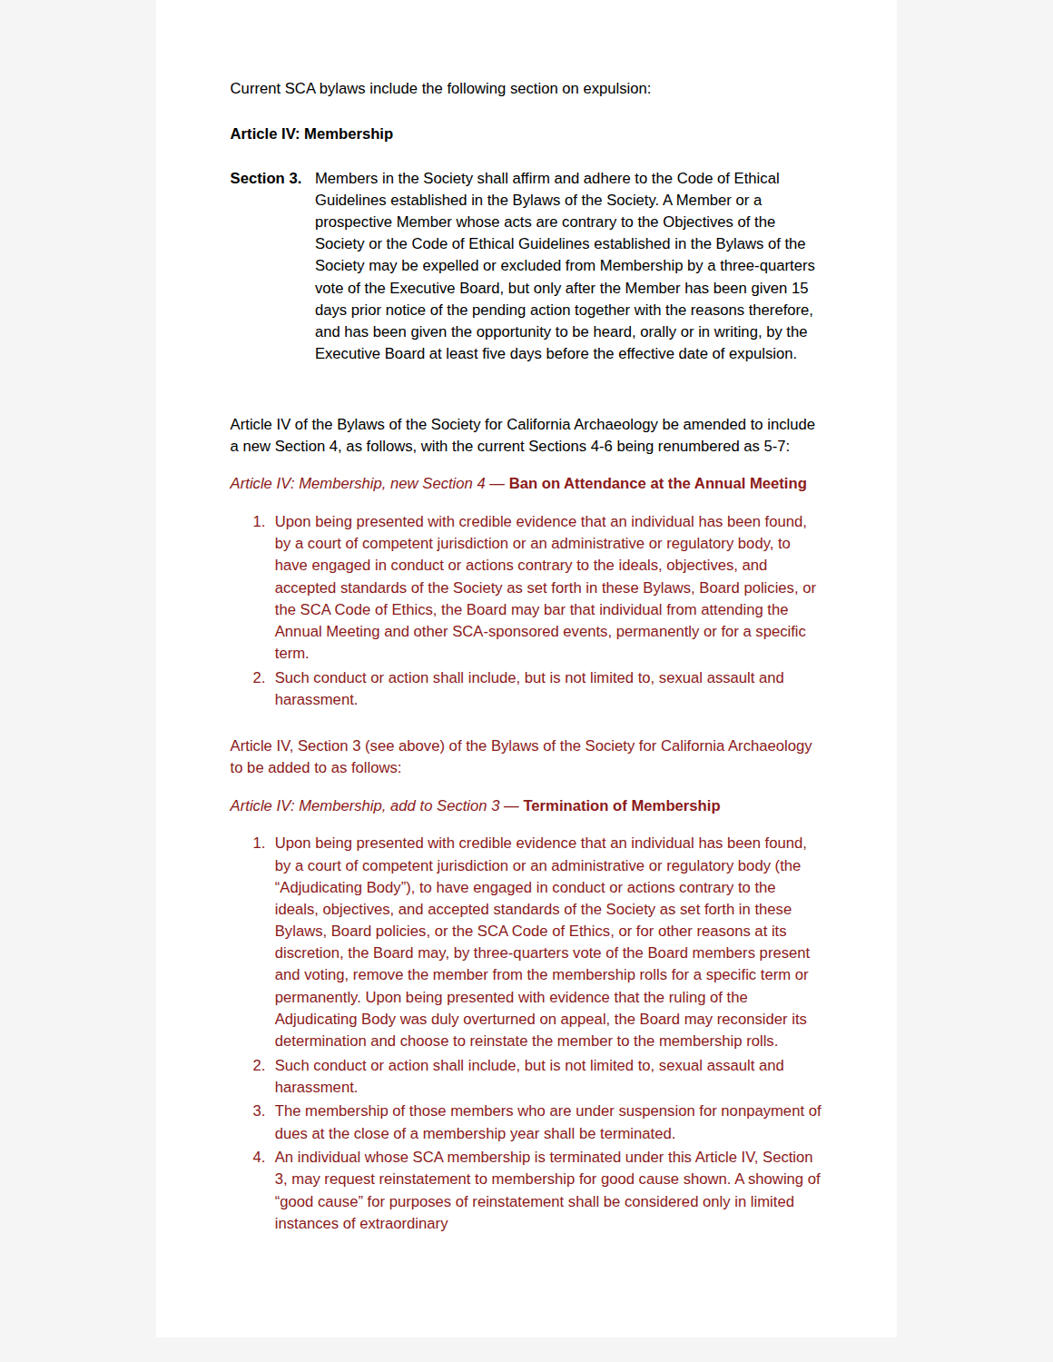Current SCA bylaws include the following section on expulsion:
Article IV: Membership
| Section 3. | Members in the Society shall affirm and adhere to the Code of Ethical Guidelines established in the Bylaws of the Society. A Member or a prospective Member whose acts are contrary to the Objectives of the Society or the Code of Ethical Guidelines established in the Bylaws of the Society may be expelled or excluded from Membership by a three-quarters vote of the Executive Board, but only after the Member has been given 15 days prior notice of the pending action together with the reasons therefore, and has been given the opportunity to be heard, orally or in writing, by the Executive Board at least five days before the effective date of expulsion. |
Article IV of the Bylaws of the Society for California Archaeology be amended to include a new Section 4, as follows, with the current Sections 4-6 being renumbered as 5-7:
Article IV: Membership, new Section 4 — Ban on Attendance at the Annual Meeting
Upon being presented with credible evidence that an individual has been found, by a court of competent jurisdiction or an administrative or regulatory body, to have engaged in conduct or actions contrary to the ideals, objectives, and accepted standards of the Society as set forth in these Bylaws, Board policies, or the SCA Code of Ethics, the Board may bar that individual from attending the Annual Meeting and other SCA-sponsored events, permanently or for a specific term.
Such conduct or action shall include, but is not limited to, sexual assault and harassment.
Article IV, Section 3 (see above) of the Bylaws of the Society for California Archaeology to be added to as follows:
Article IV: Membership, add to Section 3 — Termination of Membership
Upon being presented with credible evidence that an individual has been found, by a court of competent jurisdiction or an administrative or regulatory body (the “Adjudicating Body”), to have engaged in conduct or actions contrary to the ideals, objectives, and accepted standards of the Society as set forth in these Bylaws, Board policies, or the SCA Code of Ethics, or for other reasons at its discretion, the Board may, by three-quarters vote of the Board members present and voting, remove the member from the membership rolls for a specific term or permanently. Upon being presented with evidence that the ruling of the Adjudicating Body was duly overturned on appeal, the Board may reconsider its determination and choose to reinstate the member to the membership rolls.
Such conduct or action shall include, but is not limited to, sexual assault and harassment.
The membership of those members who are under suspension for nonpayment of dues at the close of a membership year shall be terminated.
An individual whose SCA membership is terminated under this Article IV, Section 3, may request reinstatement to membership for good cause shown. A showing of “good cause” for purposes of reinstatement shall be considered only in limited instances of extraordinary